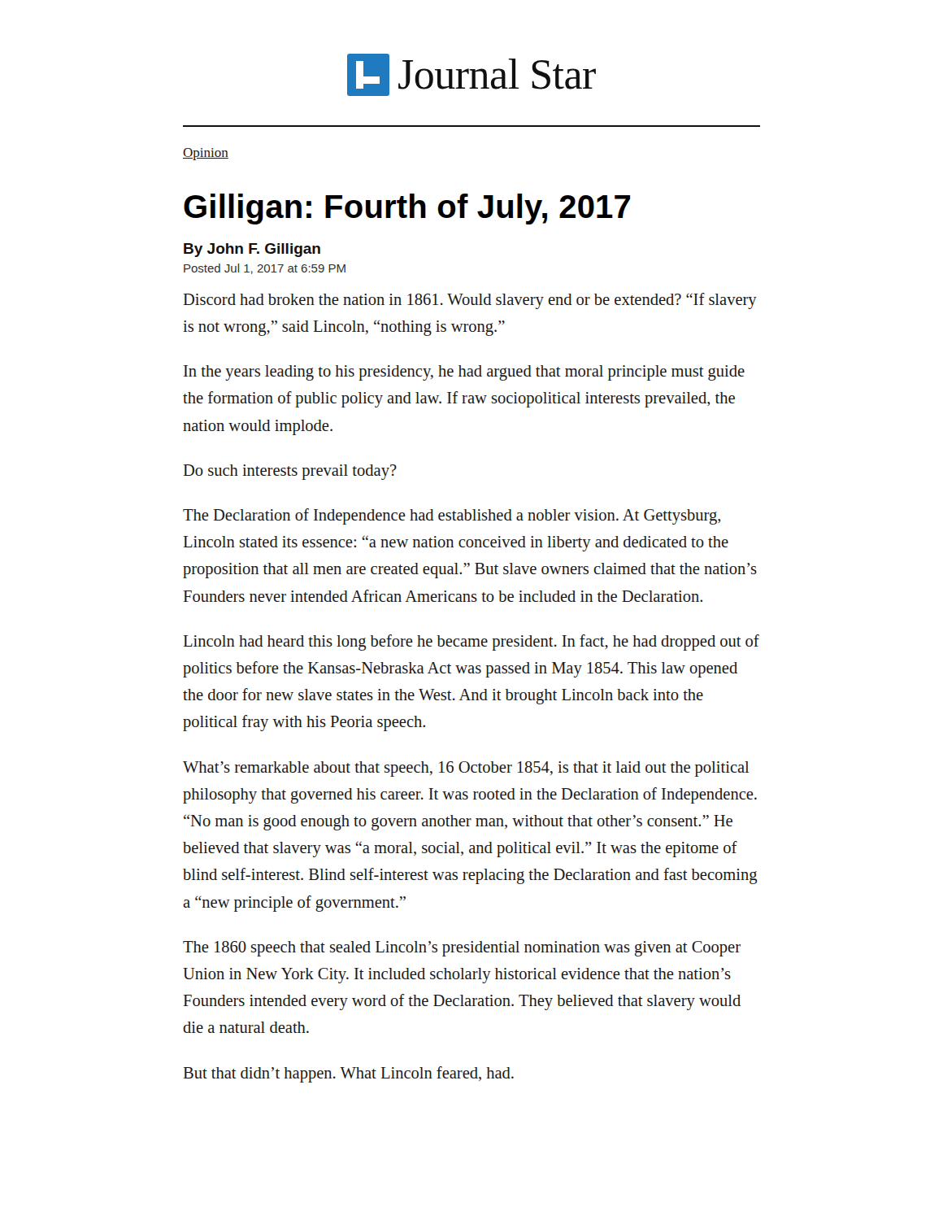Journal Star
Opinion
Gilligan: Fourth of July, 2017
By John F. Gilligan
Posted Jul 1, 2017 at 6:59 PM
Discord had broken the nation in 1861. Would slavery end or be extended? “If slavery is not wrong,” said Lincoln, “nothing is wrong.”
In the years leading to his presidency, he had argued that moral principle must guide the formation of public policy and law. If raw sociopolitical interests prevailed, the nation would implode.
Do such interests prevail today?
The Declaration of Independence had established a nobler vision. At Gettysburg, Lincoln stated its essence: “a new nation conceived in liberty and dedicated to the proposition that all men are created equal.” But slave owners claimed that the nation’s Founders never intended African Americans to be included in the Declaration.
Lincoln had heard this long before he became president. In fact, he had dropped out of politics before the Kansas-Nebraska Act was passed in May 1854. This law opened the door for new slave states in the West. And it brought Lincoln back into the political fray with his Peoria speech.
What’s remarkable about that speech, 16 October 1854, is that it laid out the political philosophy that governed his career. It was rooted in the Declaration of Independence. “No man is good enough to govern another man, without that other’s consent.” He believed that slavery was “a moral, social, and political evil.” It was the epitome of blind self-interest. Blind self-interest was replacing the Declaration and fast becoming a “new principle of government.”
The 1860 speech that sealed Lincoln’s presidential nomination was given at Cooper Union in New York City. It included scholarly historical evidence that the nation’s Founders intended every word of the Declaration. They believed that slavery would die a natural death.
But that didn’t happen. What Lincoln feared, had.